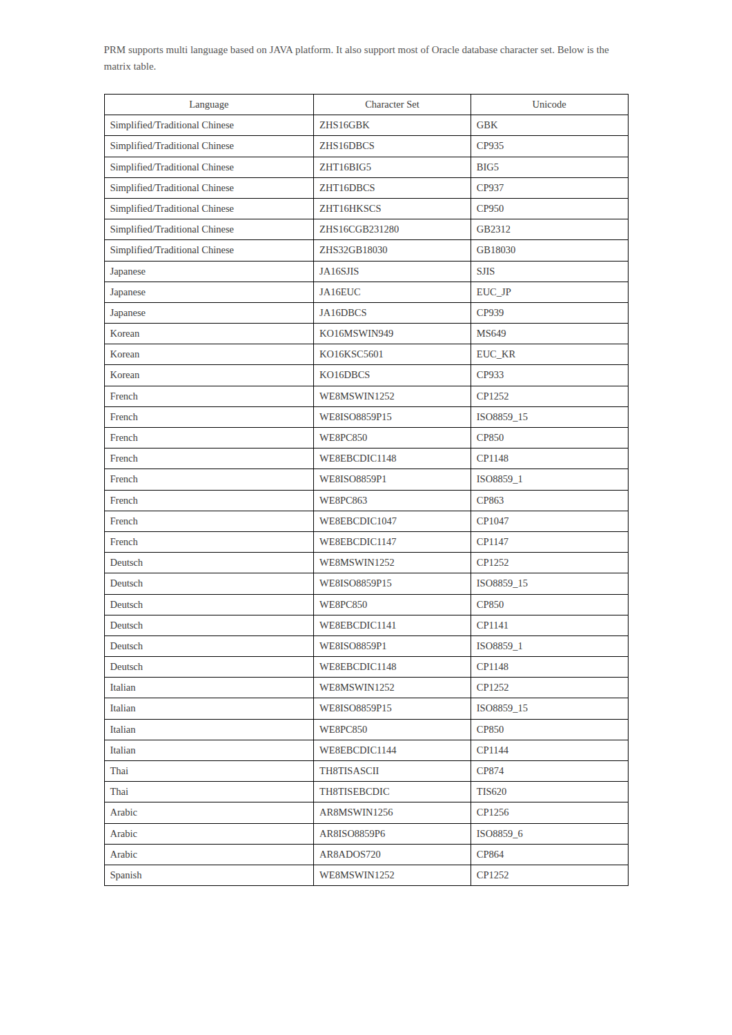PRM supports multi language based on JAVA platform. It also support most of Oracle database character set. Below is the matrix table.
| Language | Character Set | Unicode |
| --- | --- | --- |
| Simplified/Traditional Chinese | ZHS16GBK | GBK |
| Simplified/Traditional Chinese | ZHS16DBCS | CP935 |
| Simplified/Traditional Chinese | ZHT16BIG5 | BIG5 |
| Simplified/Traditional Chinese | ZHT16DBCS | CP937 |
| Simplified/Traditional Chinese | ZHT16HKSCS | CP950 |
| Simplified/Traditional Chinese | ZHS16CGB231280 | GB2312 |
| Simplified/Traditional Chinese | ZHS32GB18030 | GB18030 |
| Japanese | JA16SJIS | SJIS |
| Japanese | JA16EUC | EUC_JP |
| Japanese | JA16DBCS | CP939 |
| Korean | KO16MSWIN949 | MS649 |
| Korean | KO16KSC5601 | EUC_KR |
| Korean | KO16DBCS | CP933 |
| French | WE8MSWIN1252 | CP1252 |
| French | WE8ISO8859P15 | ISO8859_15 |
| French | WE8PC850 | CP850 |
| French | WE8EBCDIC1148 | CP1148 |
| French | WE8ISO8859P1 | ISO8859_1 |
| French | WE8PC863 | CP863 |
| French | WE8EBCDIC1047 | CP1047 |
| French | WE8EBCDIC1147 | CP1147 |
| Deutsch | WE8MSWIN1252 | CP1252 |
| Deutsch | WE8ISO8859P15 | ISO8859_15 |
| Deutsch | WE8PC850 | CP850 |
| Deutsch | WE8EBCDIC1141 | CP1141 |
| Deutsch | WE8ISO8859P1 | ISO8859_1 |
| Deutsch | WE8EBCDIC1148 | CP1148 |
| Italian | WE8MSWIN1252 | CP1252 |
| Italian | WE8ISO8859P15 | ISO8859_15 |
| Italian | WE8PC850 | CP850 |
| Italian | WE8EBCDIC1144 | CP1144 |
| Thai | TH8TISASCII | CP874 |
| Thai | TH8TISEBCDIC | TIS620 |
| Arabic | AR8MSWIN1256 | CP1256 |
| Arabic | AR8ISO8859P6 | ISO8859_6 |
| Arabic | AR8ADOS720 | CP864 |
| Spanish | WE8MSWIN1252 | CP1252 |